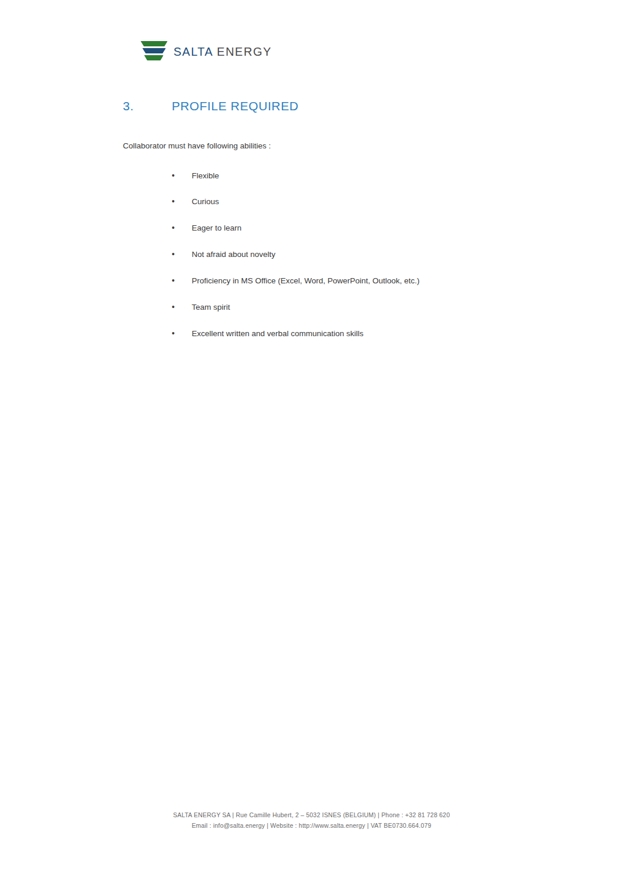SALTA ENERGY
3. PROFILE REQUIRED
Collaborator must have following abilities :
Flexible
Curious
Eager to learn
Not afraid about novelty
Proficiency in MS Office (Excel, Word, PowerPoint, Outlook, etc.)
Team spirit
Excellent written and verbal communication skills
SALTA ENERGY SA | Rue Camille Hubert, 2 – 5032 ISNES (BELGIUM) | Phone : +32 81 728 620
Email : info@salta.energy | Website : http://www.salta.energy | VAT BE0730.664.079